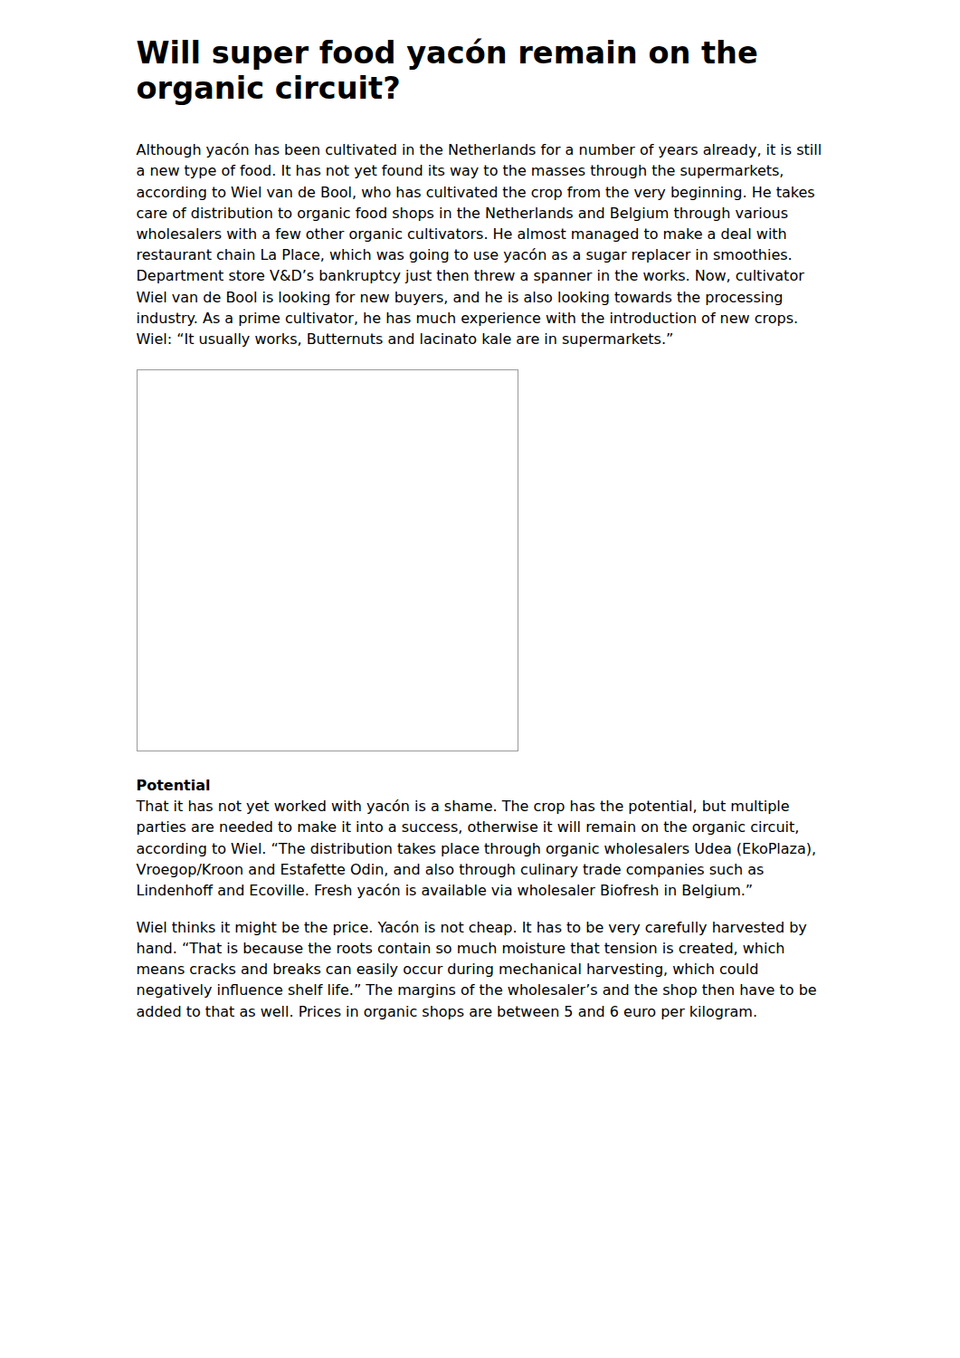Will super food yacón remain on the organic circuit?
Although yacón has been cultivated in the Netherlands for a number of years already, it is still a new type of food. It has not yet found its way to the masses through the supermarkets, according to Wiel van de Bool, who has cultivated the crop from the very beginning. He takes care of distribution to organic food shops in the Netherlands and Belgium through various wholesalers with a few other organic cultivators. He almost managed to make a deal with restaurant chain La Place, which was going to use yacón as a sugar replacer in smoothies. Department store V&D’s bankruptcy just then threw a spanner in the works. Now, cultivator Wiel van de Bool is looking for new buyers, and he is also looking towards the processing industry. As a prime cultivator, he has much experience with the introduction of new crops. Wiel: “It usually works, Butternuts and lacinato kale are in supermarkets.”
Potential
That it has not yet worked with yacón is a shame. The crop has the potential, but multiple parties are needed to make it into a success, otherwise it will remain on the organic circuit, according to Wiel. “The distribution takes place through organic wholesalers Udea (EkoPlaza), Vroegop/Kroon and Estafette Odin, and also through culinary trade companies such as Lindenhoff and Ecoville. Fresh yacón is available via wholesaler Biofresh in Belgium.”
Wiel thinks it might be the price. Yacón is not cheap. It has to be very carefully harvested by hand. “That is because the roots contain so much moisture that tension is created, which means cracks and breaks can easily occur during mechanical harvesting, which could negatively influence shelf life.” The margins of the wholesaler’s and the shop then have to be added to that as well. Prices in organic shops are between 5 and 6 euro per kilogram.